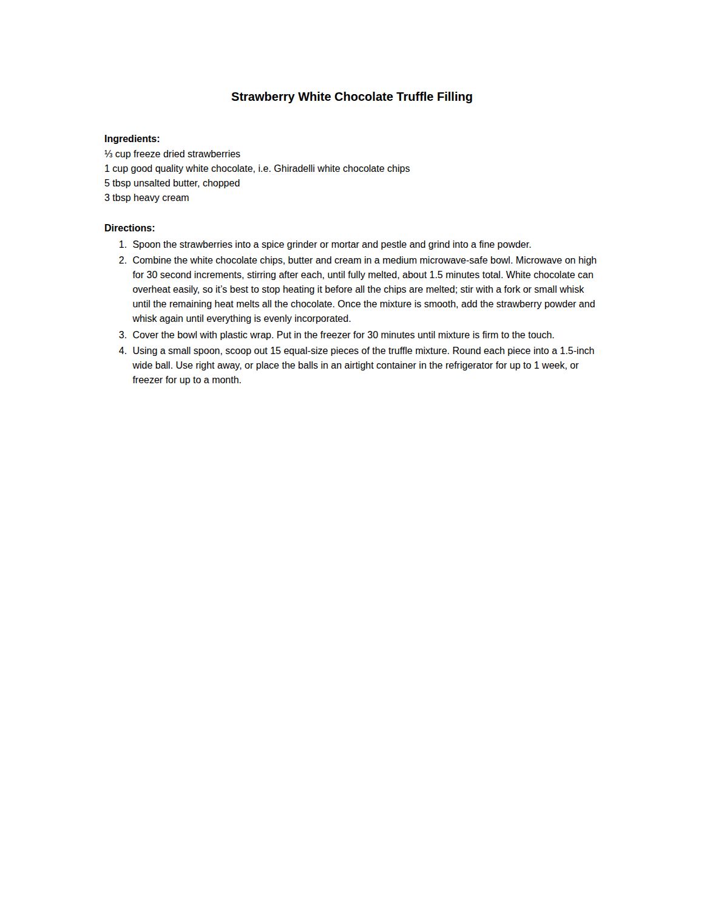Strawberry White Chocolate Truffle Filling
Ingredients:
⅓ cup freeze dried strawberries
1 cup good quality white chocolate, i.e. Ghiradelli white chocolate chips
5 tbsp unsalted butter, chopped
3 tbsp heavy cream
Directions:
Spoon the strawberries into a spice grinder or mortar and pestle and grind into a fine powder.
Combine the white chocolate chips, butter and cream in a medium microwave-safe bowl. Microwave on high for 30 second increments, stirring after each, until fully melted, about 1.5 minutes total. White chocolate can overheat easily, so it’s best to stop heating it before all the chips are melted; stir with a fork or small whisk until the remaining heat melts all the chocolate. Once the mixture is smooth, add the strawberry powder and whisk again until everything is evenly incorporated.
Cover the bowl with plastic wrap. Put in the freezer for 30 minutes until mixture is firm to the touch.
Using a small spoon, scoop out 15 equal-size pieces of the truffle mixture. Round each piece into a 1.5-inch wide ball. Use right away, or place the balls in an airtight container in the refrigerator for up to 1 week, or freezer for up to a month.